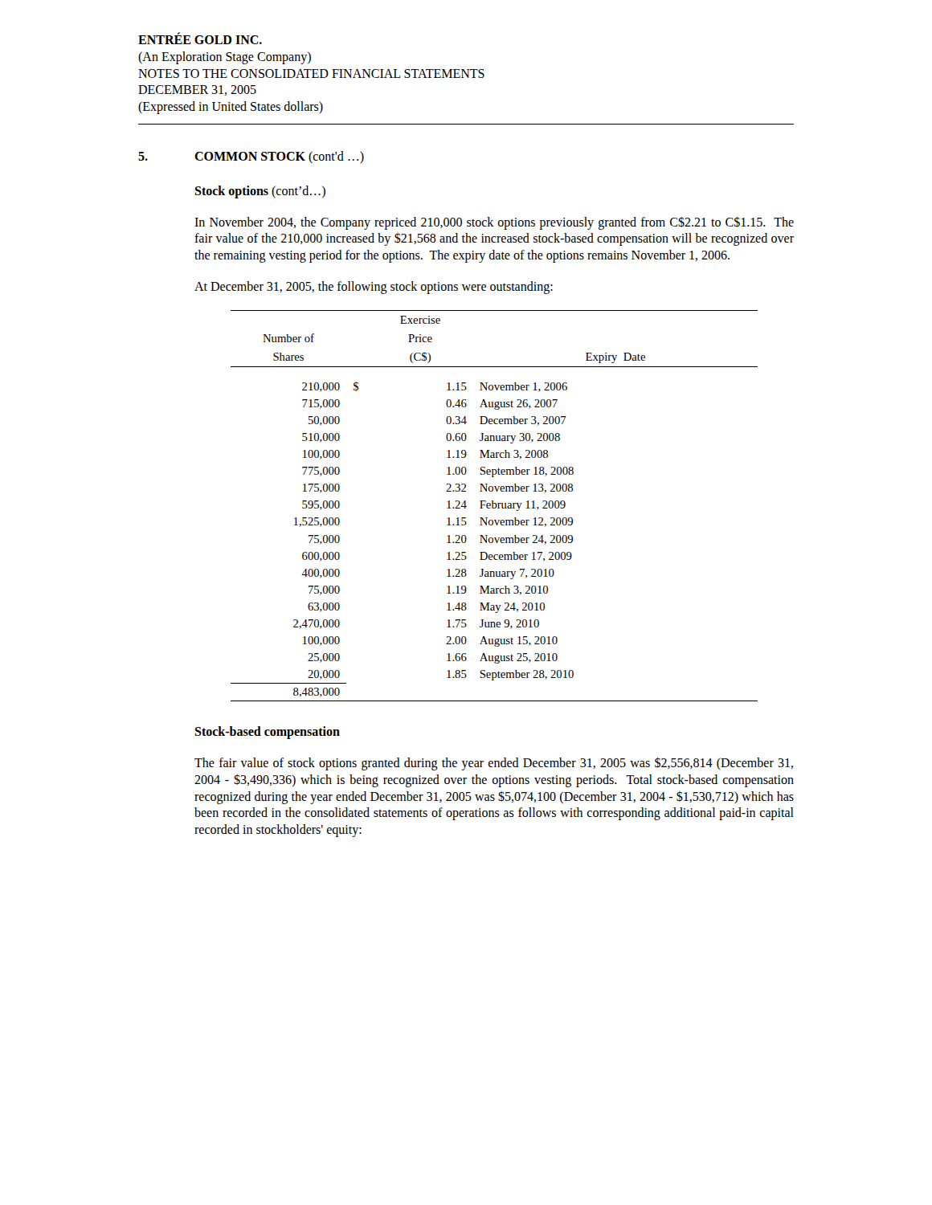ENTRÉE GOLD INC.
(An Exploration Stage Company)
NOTES TO THE CONSOLIDATED FINANCIAL STATEMENTS
DECEMBER 31, 2005
(Expressed in United States dollars)
5. COMMON STOCK (cont'd …)
Stock options (cont’d…)
In November 2004, the Company repriced 210,000 stock options previously granted from C$2.21 to C$1.15. The fair value of the 210,000 increased by $21,568 and the increased stock-based compensation will be recognized over the remaining vesting period for the options. The expiry date of the options remains November 1, 2006.
At December 31, 2005, the following stock options were outstanding:
| | | Exercise | |
| --- | --- | --- | --- |
| Number of | | Price | |
| Shares | | (C$) | Expiry Date |
| 210,000 | $ | 1.15 | November 1, 2006 |
| 715,000 | | 0.46 | August 26, 2007 |
| 50,000 | | 0.34 | December 3, 2007 |
| 510,000 | | 0.60 | January 30, 2008 |
| 100,000 | | 1.19 | March 3, 2008 |
| 775,000 | | 1.00 | September 18, 2008 |
| 175,000 | | 2.32 | November 13, 2008 |
| 595,000 | | 1.24 | February 11, 2009 |
| 1,525,000 | | 1.15 | November 12, 2009 |
| 75,000 | | 1.20 | November 24, 2009 |
| 600,000 | | 1.25 | December 17, 2009 |
| 400,000 | | 1.28 | January 7, 2010 |
| 75,000 | | 1.19 | March 3, 2010 |
| 63,000 | | 1.48 | May 24, 2010 |
| 2,470,000 | | 1.75 | June 9, 2010 |
| 100,000 | | 2.00 | August 15, 2010 |
| 25,000 | | 1.66 | August 25, 2010 |
| 20,000 | | 1.85 | September 28, 2010 |
| 8,483,000 | | | |
Stock-based compensation
The fair value of stock options granted during the year ended December 31, 2005 was $2,556,814 (December 31, 2004 - $3,490,336) which is being recognized over the options vesting periods. Total stock-based compensation recognized during the year ended December 31, 2005 was $5,074,100 (December 31, 2004 - $1,530,712) which has been recorded in the consolidated statements of operations as follows with corresponding additional paid-in capital recorded in stockholders' equity: